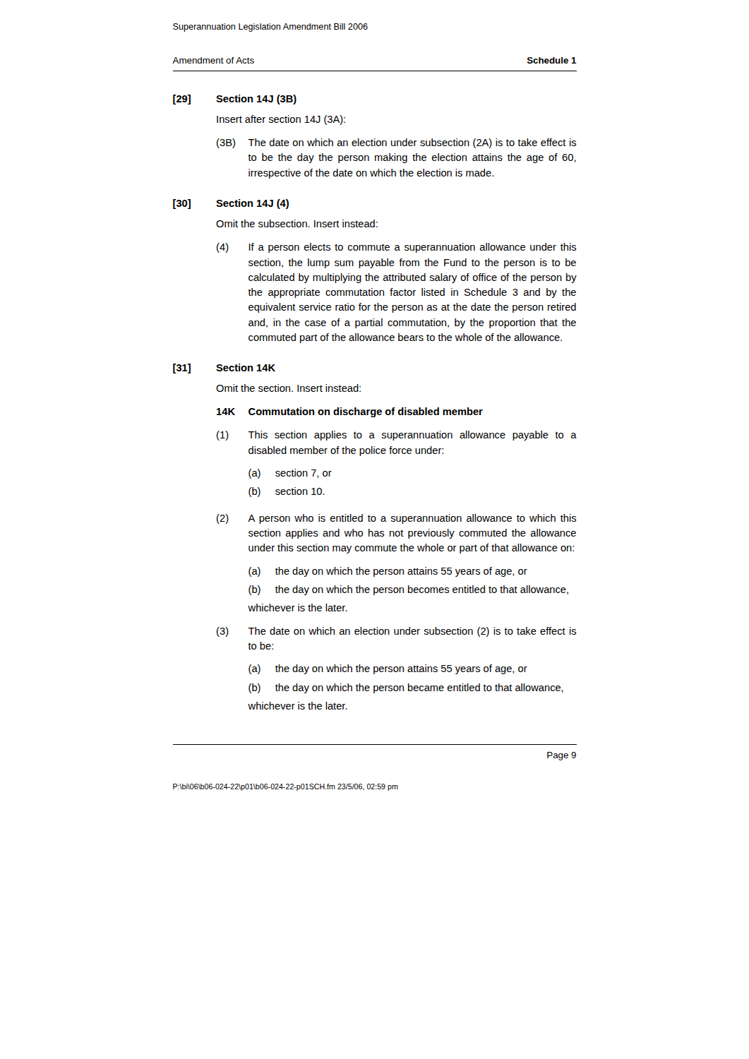Superannuation Legislation Amendment Bill 2006
Amendment of Acts Schedule 1
[29] Section 14J (3B)
Insert after section 14J (3A):
(3B) The date on which an election under subsection (2A) is to take effect is to be the day the person making the election attains the age of 60, irrespective of the date on which the election is made.
[30] Section 14J (4)
Omit the subsection. Insert instead:
(4) If a person elects to commute a superannuation allowance under this section, the lump sum payable from the Fund to the person is to be calculated by multiplying the attributed salary of office of the person by the appropriate commutation factor listed in Schedule 3 and by the equivalent service ratio for the person as at the date the person retired and, in the case of a partial commutation, by the proportion that the commuted part of the allowance bears to the whole of the allowance.
[31] Section 14K
Omit the section. Insert instead:
14K Commutation on discharge of disabled member
(1) This section applies to a superannuation allowance payable to a disabled member of the police force under:
(a) section 7, or (b) section 10.
(2) A person who is entitled to a superannuation allowance to which this section applies and who has not previously commuted the allowance under this section may commute the whole or part of that allowance on:
(a) the day on which the person attains 55 years of age, or (b) the day on which the person becomes entitled to that allowance, whichever is the later.
(3) The date on which an election under subsection (2) is to take effect is to be:
(a) the day on which the person attains 55 years of age, or (b) the day on which the person became entitled to that allowance, whichever is the later.
Page 9
P:\bi\06\b06-024-22\p01\b06-024-22-p01SCH.fm 23/5/06, 02:59 pm